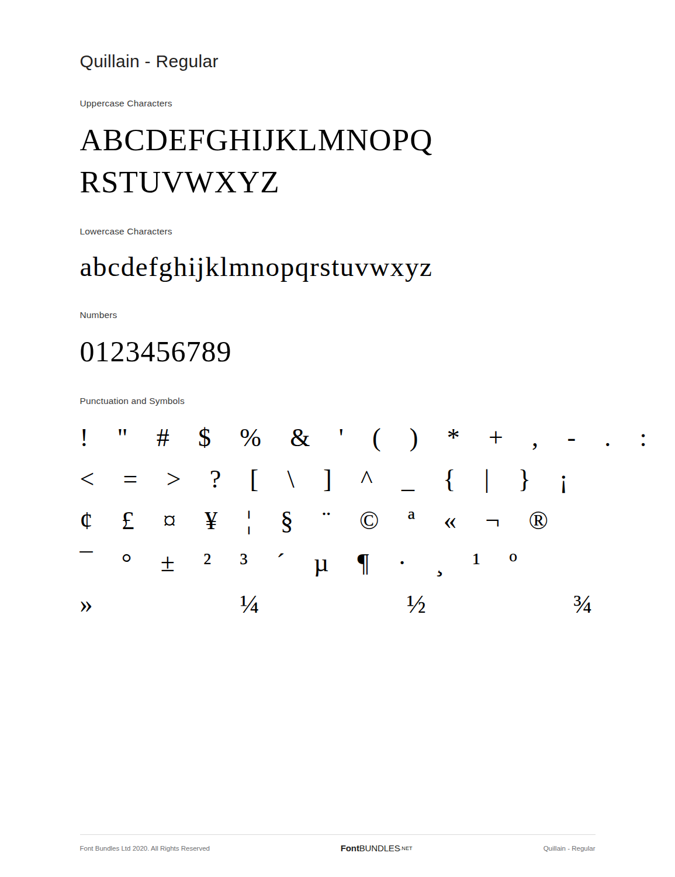Quillain - Regular
Uppercase Characters
ABCDEFGHIJKLMNOPQ
RSTUVWXYZ
Lowercase Characters
abcdefghijklmnopqrstuvwxyz
Numbers
0123456789
Punctuation and Symbols
! " # $ % & ' ( ) * + , - . : ; < = > ? [ \ ] ^ _ { | } ¡ ¢ £ ¤ ¥ ¦ § ¨ © ª « ¬ ® ¯ ° ± ² ³ ´ µ ¶ · ¸ ¹ º
»¼ ½ ¾
Font Bundles Ltd 2020. All Rights Reserved
Font BUNDLES.NET
Quillain - Regular